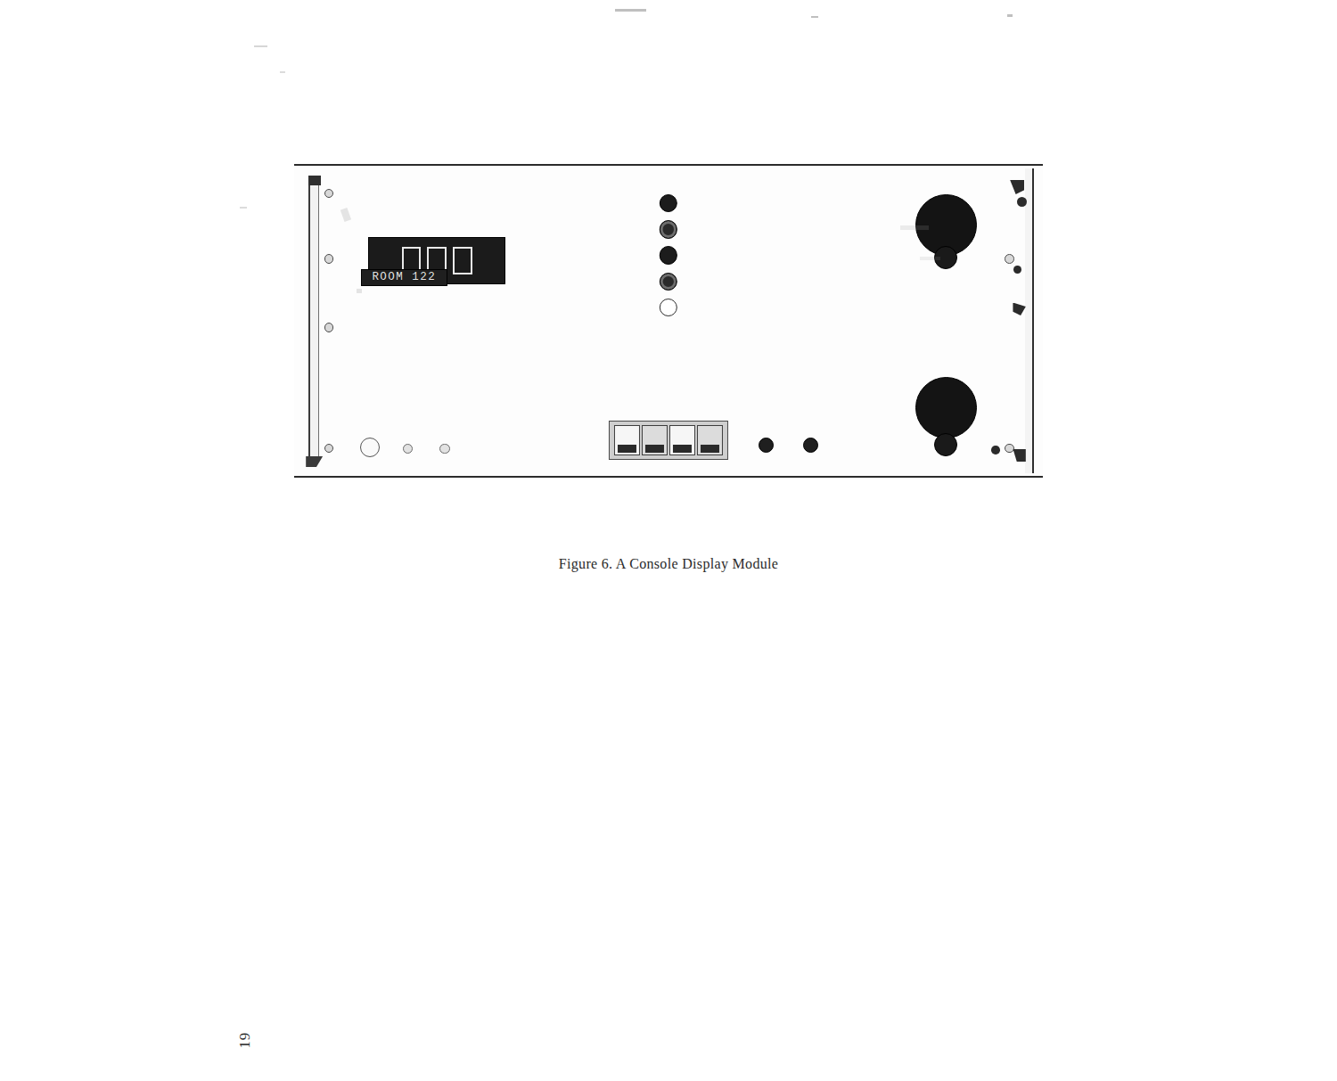ROOM 122
Figure 6. A Console Display Module
19